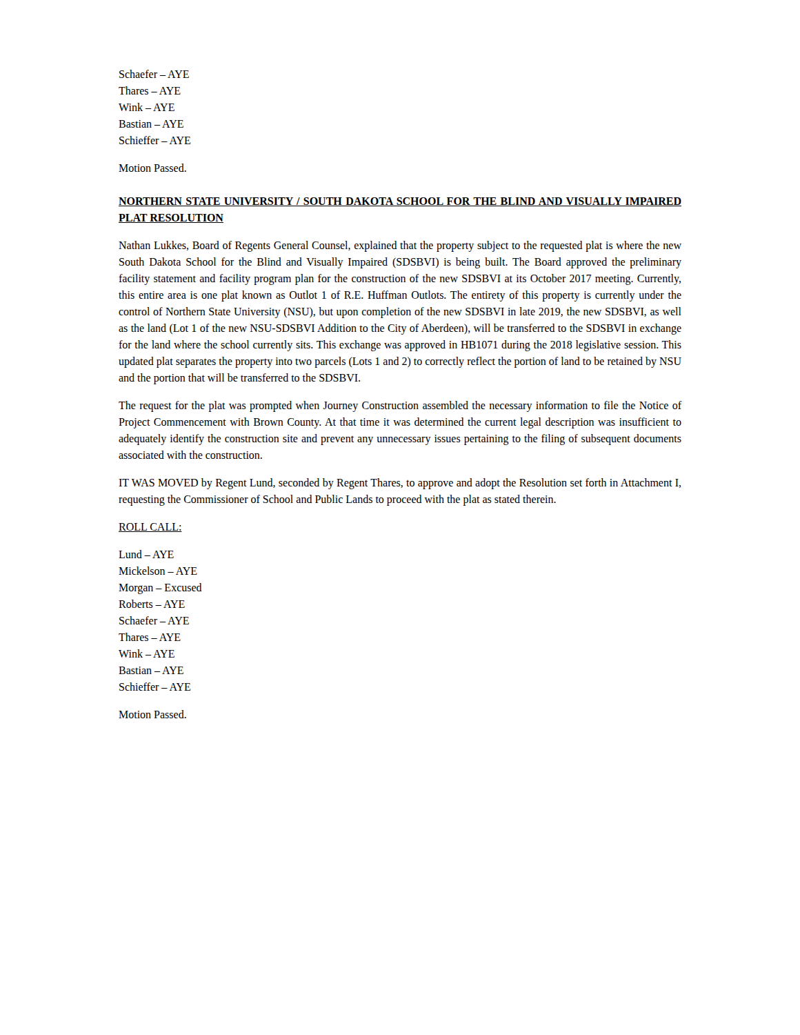Schaefer – AYE
Thares – AYE
Wink – AYE
Bastian – AYE
Schieffer – AYE
Motion Passed.
NORTHERN STATE UNIVERSITY / SOUTH DAKOTA SCHOOL FOR THE BLIND AND VISUALLY IMPAIRED PLAT RESOLUTION
Nathan Lukkes, Board of Regents General Counsel, explained that the property subject to the requested plat is where the new South Dakota School for the Blind and Visually Impaired (SDSBVI) is being built. The Board approved the preliminary facility statement and facility program plan for the construction of the new SDSBVI at its October 2017 meeting. Currently, this entire area is one plat known as Outlot 1 of R.E. Huffman Outlots. The entirety of this property is currently under the control of Northern State University (NSU), but upon completion of the new SDSBVI in late 2019, the new SDSBVI, as well as the land (Lot 1 of the new NSU-SDSBVI Addition to the City of Aberdeen), will be transferred to the SDSBVI in exchange for the land where the school currently sits. This exchange was approved in HB1071 during the 2018 legislative session. This updated plat separates the property into two parcels (Lots 1 and 2) to correctly reflect the portion of land to be retained by NSU and the portion that will be transferred to the SDSBVI.
The request for the plat was prompted when Journey Construction assembled the necessary information to file the Notice of Project Commencement with Brown County. At that time it was determined the current legal description was insufficient to adequately identify the construction site and prevent any unnecessary issues pertaining to the filing of subsequent documents associated with the construction.
IT WAS MOVED by Regent Lund, seconded by Regent Thares, to approve and adopt the Resolution set forth in Attachment I, requesting the Commissioner of School and Public Lands to proceed with the plat as stated therein.
ROLL CALL:
Lund – AYE
Mickelson – AYE
Morgan – Excused
Roberts – AYE
Schaefer – AYE
Thares – AYE
Wink – AYE
Bastian – AYE
Schieffer – AYE
Motion Passed.